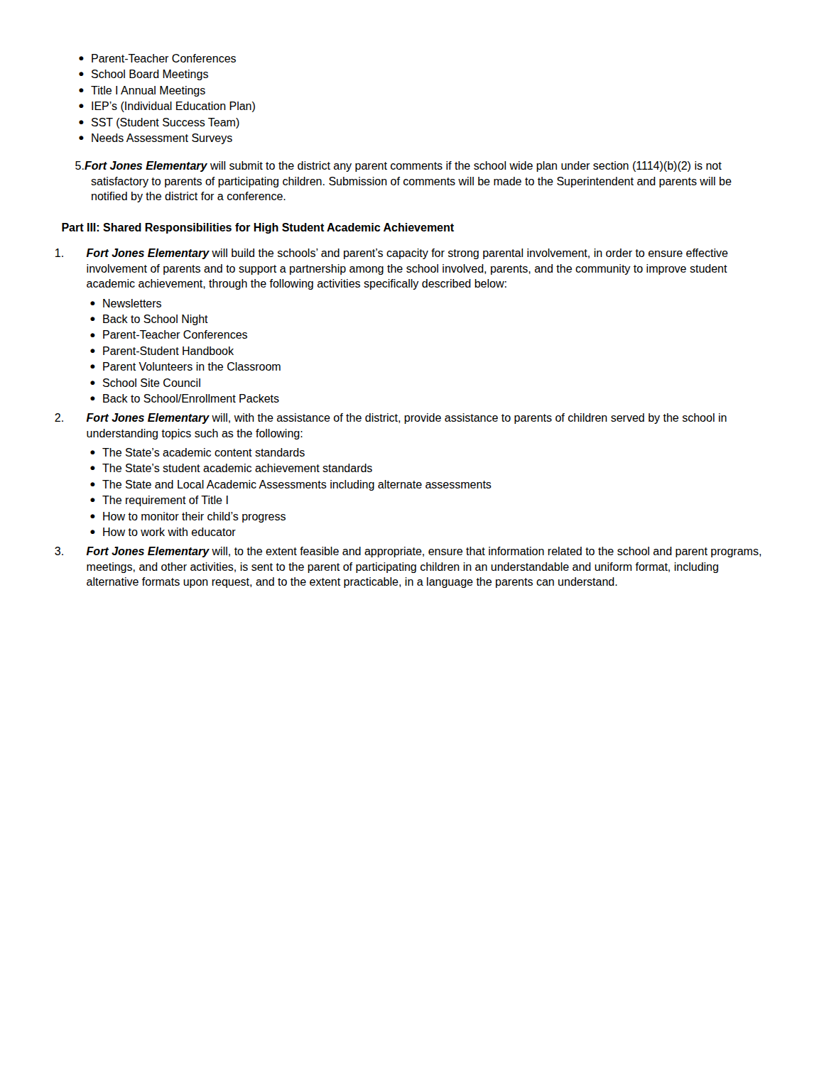Parent-Teacher Conferences
School Board Meetings
Title I Annual Meetings
IEP’s (Individual Education Plan)
SST (Student Success Team)
Needs Assessment Surveys
5. Fort Jones Elementary will submit to the district any parent comments if the school wide plan under section (1114)(b)(2) is not satisfactory to parents of participating children. Submission of comments will be made to the Superintendent and parents will be notified by the district for a conference.
Part III: Shared Responsibilities for High Student Academic Achievement
1. Fort Jones Elementary will build the schools’ and parent’s capacity for strong parental involvement, in order to ensure effective involvement of parents and to support a partnership among the school involved, parents, and the community to improve student academic achievement, through the following activities specifically described below:
Newsletters
Back to School Night
Parent-Teacher Conferences
Parent-Student Handbook
Parent Volunteers in the Classroom
School Site Council
Back to School/Enrollment Packets
2. Fort Jones Elementary will, with the assistance of the district, provide assistance to parents of children served by the school in understanding topics such as the following:
The State’s academic content standards
The State’s student academic achievement standards
The State and Local Academic Assessments including alternate assessments
The requirement of Title I
How to monitor their child’s progress
How to work with educator
3. Fort Jones Elementary will, to the extent feasible and appropriate, ensure that information related to the school and parent programs, meetings, and other activities, is sent to the parent of participating children in an understandable and uniform format, including alternative formats upon request, and to the extent practicable, in a language the parents can understand.